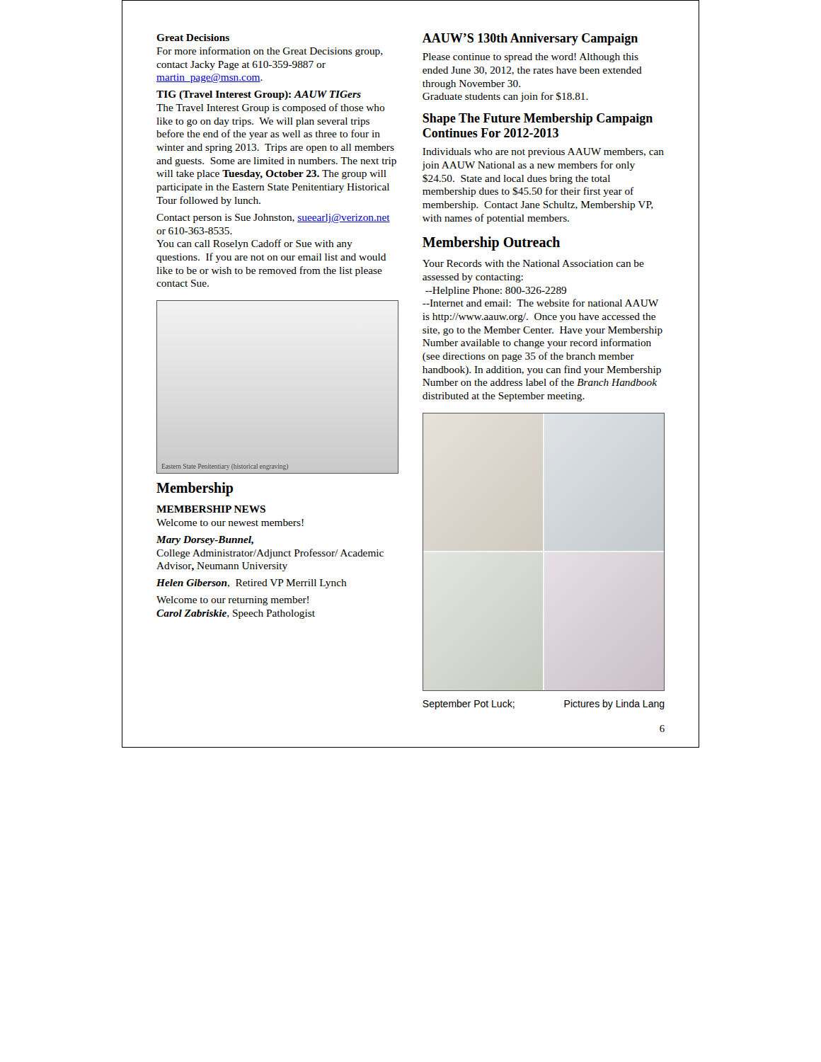Great Decisions
For more information on the Great Decisions group, contact Jacky Page at 610-359-9887 or martin_page@msn.com.
TIG (Travel Interest Group): AAUW TIGers
The Travel Interest Group is composed of those who like to go on day trips. We will plan several trips before the end of the year as well as three to four in winter and spring 2013. Trips are open to all members and guests. Some are limited in numbers. The next trip will take place Tuesday, October 23. The group will participate in the Eastern State Penitentiary Historical Tour followed by lunch.
Contact person is Sue Johnston, sueearlj@verizon.net or 610-363-8535.
You can call Roselyn Cadoff or Sue with any questions. If you are not on our email list and would like to be or wish to be removed from the list please contact Sue.
Eastern State Penitentiary (historical engraving)
Membership
MEMBERSHIP NEWS
Welcome to our newest members!
Mary Dorsey-Bunnel,
College Administrator/Adjunct Professor/ Academic Advisor, Neumann University
Helen Giberson, Retired VP Merrill Lynch
Welcome to our returning member!
Carol Zabriskie, Speech Pathologist
AAUW’S 130th Anniversary Campaign
Please continue to spread the word! Although this ended June 30, 2012, the rates have been extended through November 30.
Graduate students can join for $18.81.
Shape The Future Membership Campaign Continues For 2012-2013
Individuals who are not previous AAUW members, can join AAUW National as a new members for only $24.50. State and local dues bring the total membership dues to $45.50 for their first year of membership. Contact Jane Schultz, Membership VP, with names of potential members.
Membership Outreach
Your Records with the National Association can be assessed by contacting:
--Helpline Phone: 800-326-2289
--Internet and email: The website for national AAUW is http://www.aauw.org/. Once you have accessed the site, go to the Member Center. Have your Membership Number available to change your record information (see directions on page 35 of the branch member handbook). In addition, you can find your Membership Number on the address label of the Branch Handbook distributed at the September meeting.
September Pot Luck; Pictures by Linda Lang
6